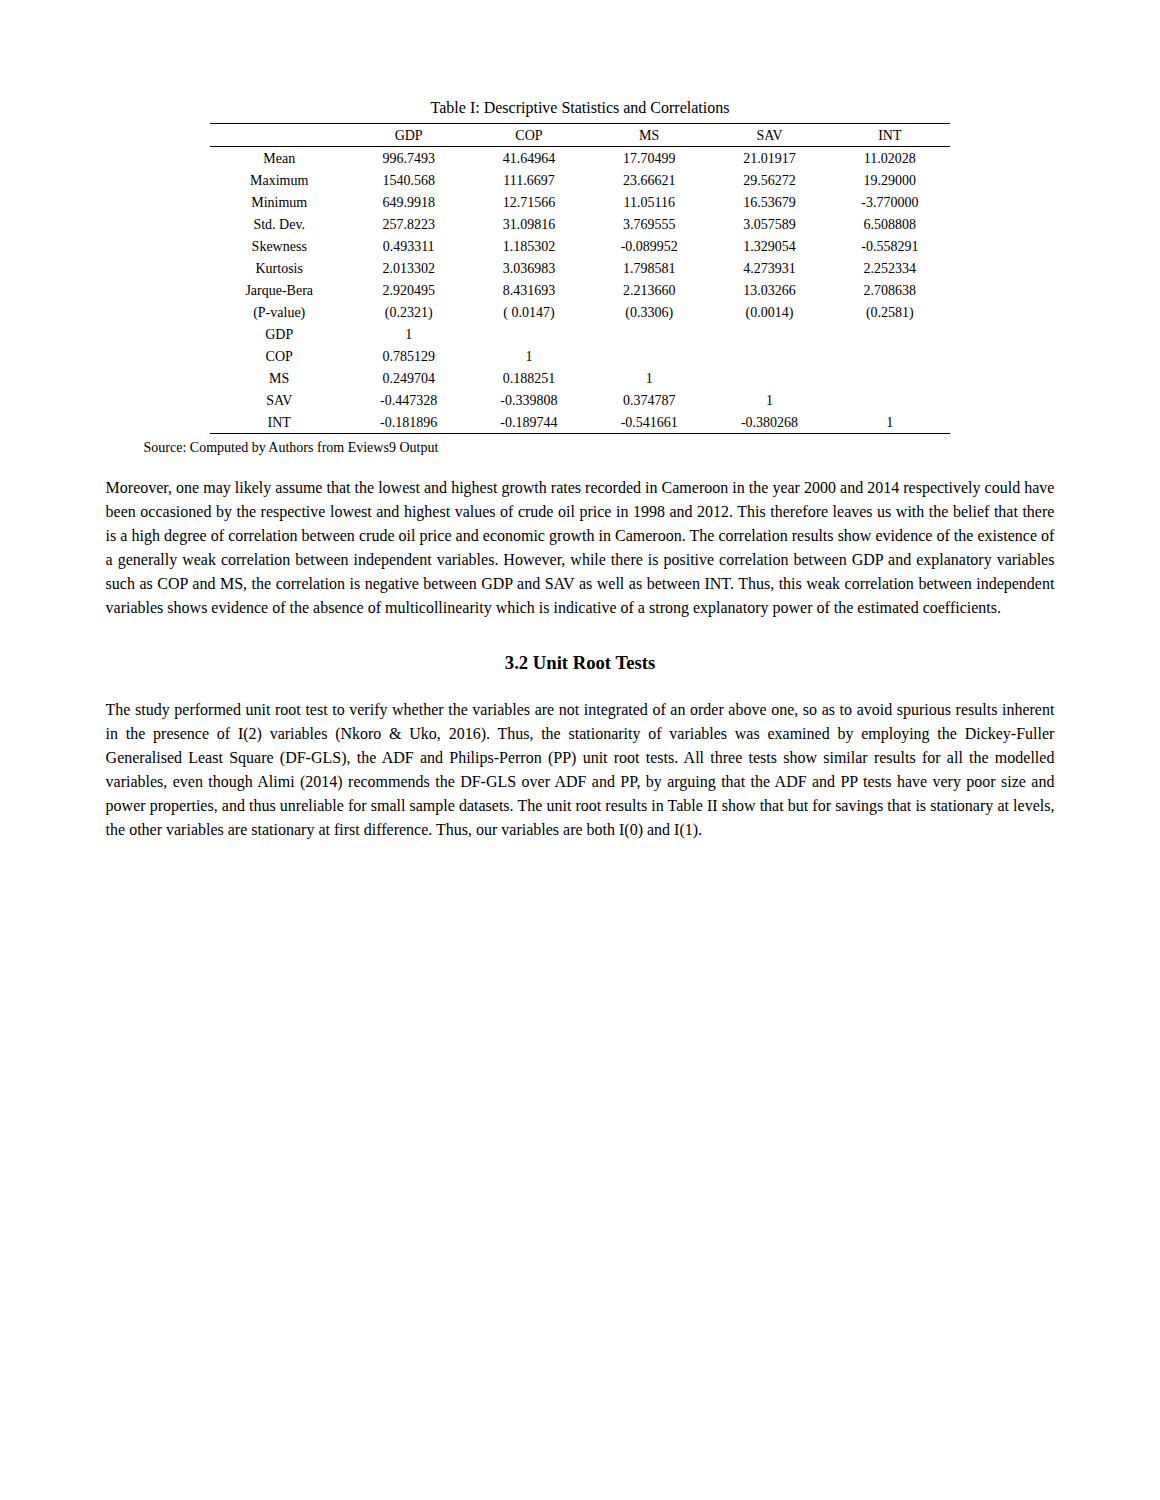Table I: Descriptive Statistics and Correlations
| | GDP | COP | MS | SAV | INT |
| --- | --- | --- | --- | --- | --- |
| Mean | 996.7493 | 41.64964 | 17.70499 | 21.01917 | 11.02028 |
| Maximum | 1540.568 | 111.6697 | 23.66621 | 29.56272 | 19.29000 |
| Minimum | 649.9918 | 12.71566 | 11.05116 | 16.53679 | -3.770000 |
| Std. Dev. | 257.8223 | 31.09816 | 3.769555 | 3.057589 | 6.508808 |
| Skewness | 0.493311 | 1.185302 | -0.089952 | 1.329054 | -0.558291 |
| Kurtosis | 2.013302 | 3.036983 | 1.798581 | 4.273931 | 2.252334 |
| Jarque-Bera | 2.920495 | 8.431693 | 2.213660 | 13.03266 | 2.708638 |
| (P-value) | (0.2321) | ( 0.0147) | (0.3306) | (0.0014) | (0.2581) |
| GDP | 1 | | | | |
| COP | 0.785129 | 1 | | | |
| MS | 0.249704 | 0.188251 | 1 | | |
| SAV | -0.447328 | -0.339808 | 0.374787 | 1 | |
| INT | -0.181896 | -0.189744 | -0.541661 | -0.380268 | 1 |
Source: Computed by Authors from Eviews9 Output
Moreover, one may likely assume that the lowest and highest growth rates recorded in Cameroon in the year 2000 and 2014 respectively could have been occasioned by the respective lowest and highest values of crude oil price in 1998 and 2012. This therefore leaves us with the belief that there is a high degree of correlation between crude oil price and economic growth in Cameroon. The correlation results show evidence of the existence of a generally weak correlation between independent variables. However, while there is positive correlation between GDP and explanatory variables such as COP and MS, the correlation is negative between GDP and SAV as well as between INT. Thus, this weak correlation between independent variables shows evidence of the absence of multicollinearity which is indicative of a strong explanatory power of the estimated coefficients.
3.2 Unit Root Tests
The study performed unit root test to verify whether the variables are not integrated of an order above one, so as to avoid spurious results inherent in the presence of I(2) variables (Nkoro & Uko, 2016). Thus, the stationarity of variables was examined by employing the Dickey-Fuller Generalised Least Square (DF-GLS), the ADF and Philips-Perron (PP) unit root tests. All three tests show similar results for all the modelled variables, even though Alimi (2014) recommends the DF-GLS over ADF and PP, by arguing that the ADF and PP tests have very poor size and power properties, and thus unreliable for small sample datasets. The unit root results in Table II show that but for savings that is stationary at levels, the other variables are stationary at first difference. Thus, our variables are both I(0) and I(1).